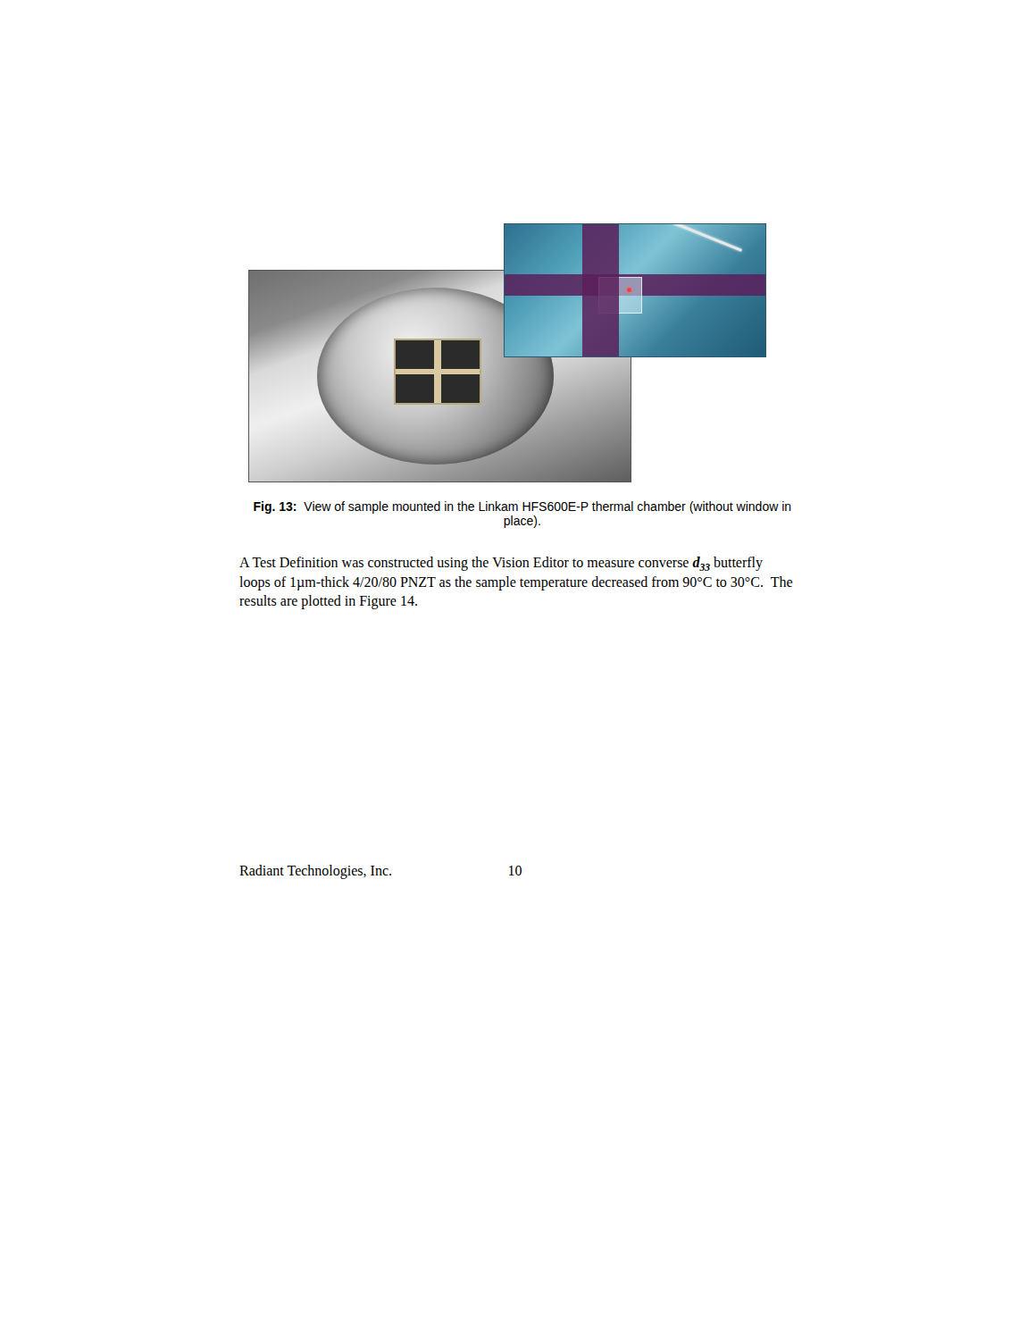Fig. 13: View of sample mounted in the Linkam HFS600E-P thermal chamber (without window in place).
A Test Definition was constructed using the Vision Editor to measure converse d33 butterfly loops of 1µm-thick 4/20/80 PNZT as the sample temperature decreased from 90°C to 30°C. The results are plotted in Figure 14.
Radiant Technologies, Inc. 10